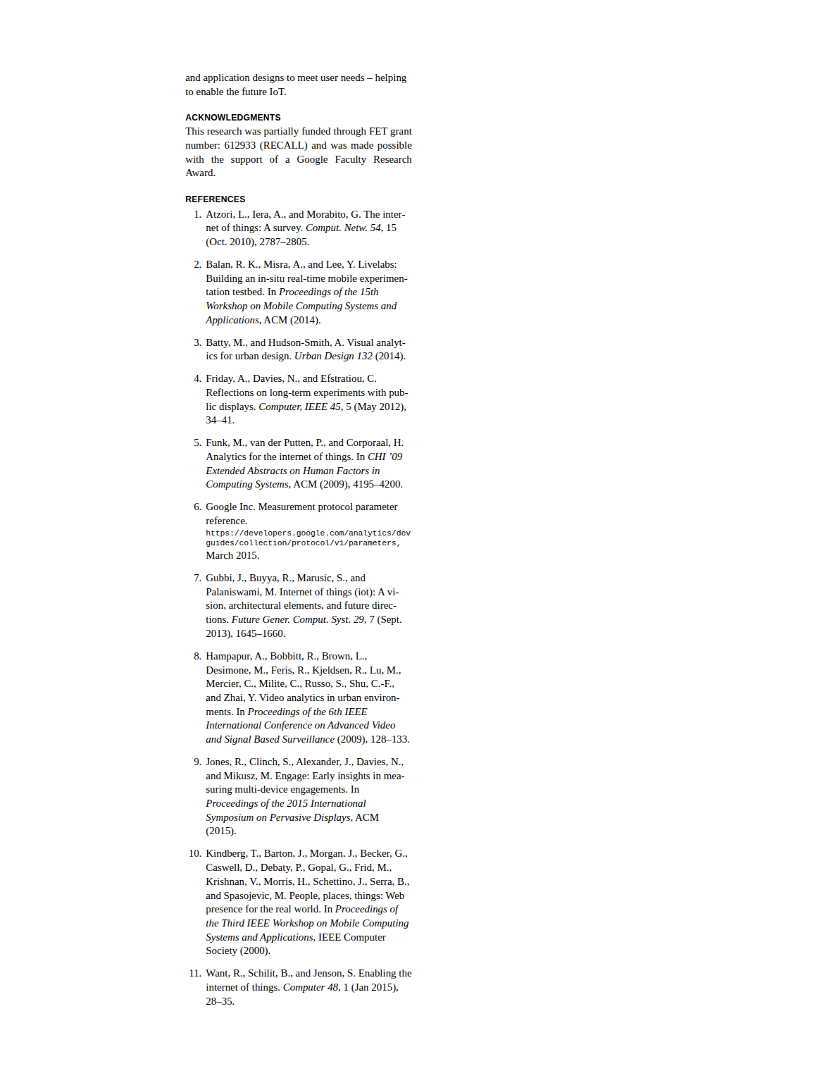and application designs to meet user needs – helping to enable the future IoT.
Acknowledgments
This research was partially funded through FET grant number: 612933 (RECALL) and was made possible with the support of a Google Faculty Research Award.
References
Atzori, L., Iera, A., and Morabito, G. The internet of things: A survey. Comput. Netw. 54, 15 (Oct. 2010), 2787–2805.
Balan, R. K., Misra, A., and Lee, Y. Livelabs: Building an in-situ real-time mobile experimentation testbed. In Proceedings of the 15th Workshop on Mobile Computing Systems and Applications, ACM (2014).
Batty, M., and Hudson-Smith, A. Visual analytics for urban design. Urban Design 132 (2014).
Friday, A., Davies, N., and Efstratiou, C. Reflections on long-term experiments with public displays. Computer, IEEE 45, 5 (May 2012), 34–41.
Funk, M., van der Putten, P., and Corporaal, H. Analytics for the internet of things. In CHI ’09 Extended Abstracts on Human Factors in Computing Systems, ACM (2009), 4195–4200.
Google Inc. Measurement protocol parameter reference. https://developers.google.com/analytics/devguides/collection/protocol/v1/parameters, March 2015.
Gubbi, J., Buyya, R., Marusic, S., and Palaniswami, M. Internet of things (iot): A vision, architectural elements, and future directions. Future Gener. Comput. Syst. 29, 7 (Sept. 2013), 1645–1660.
Hampapur, A., Bobbitt, R., Brown, L., Desimone, M., Feris, R., Kjeldsen, R., Lu, M., Mercier, C., Milite, C., Russo, S., Shu, C.-F., and Zhai, Y. Video analytics in urban environments. In Proceedings of the 6th IEEE International Conference on Advanced Video and Signal Based Surveillance (2009), 128–133.
Jones, R., Clinch, S., Alexander, J., Davies, N., and Mikusz, M. Engage: Early insights in measuring multi-device engagements. In Proceedings of the 2015 International Symposium on Pervasive Displays, ACM (2015).
Kindberg, T., Barton, J., Morgan, J., Becker, G., Caswell, D., Debaty, P., Gopal, G., Frid, M., Krishnan, V., Morris, H., Schettino, J., Serra, B., and Spasojevic, M. People, places, things: Web presence for the real world. In Proceedings of the Third IEEE Workshop on Mobile Computing Systems and Applications, IEEE Computer Society (2000).
Want, R., Schilit, B., and Jenson, S. Enabling the internet of things. Computer 48, 1 (Jan 2015), 28–35.